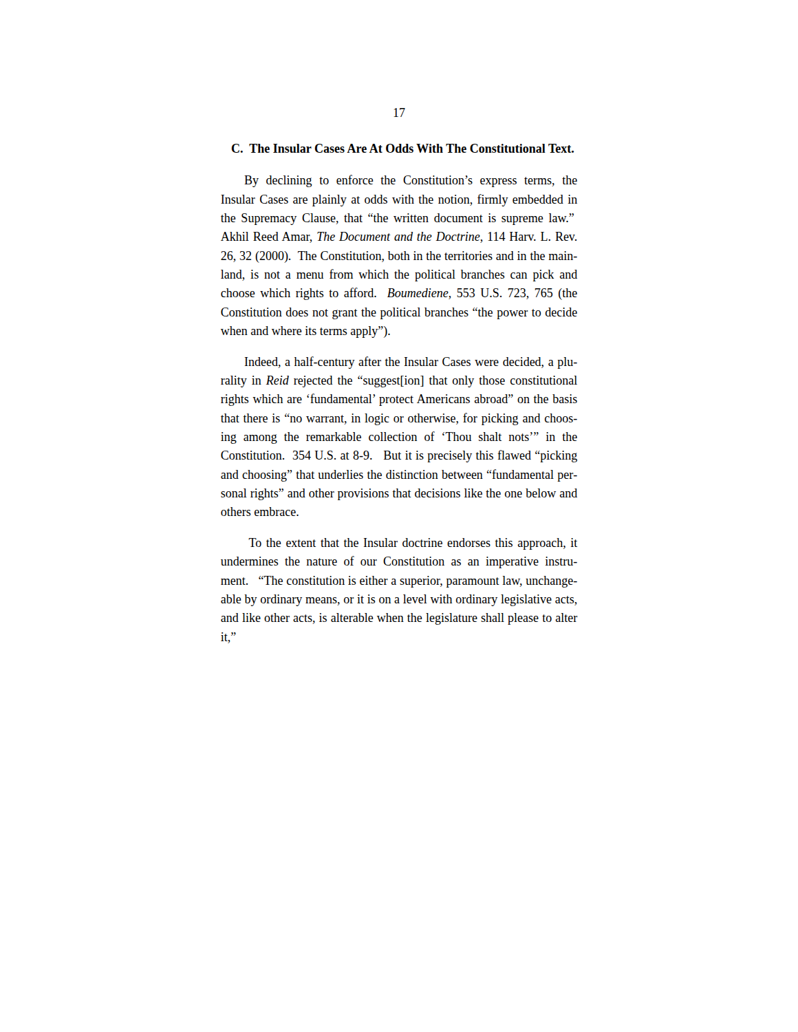17
C. The Insular Cases Are At Odds With The Constitutional Text.
By declining to enforce the Constitution’s express terms, the Insular Cases are plainly at odds with the notion, firmly embedded in the Supremacy Clause, that “the written document is supreme law.” Akhil Reed Amar, The Document and the Doctrine, 114 Harv. L. Rev. 26, 32 (2000). The Constitution, both in the territories and in the mainland, is not a menu from which the political branches can pick and choose which rights to afford. Boumediene, 553 U.S. 723, 765 (the Constitution does not grant the political branches “the power to decide when and where its terms apply”).
Indeed, a half-century after the Insular Cases were decided, a plurality in Reid rejected the “suggest[ion] that only those constitutional rights which are ‘fundamental’ protect Americans abroad” on the basis that there is “no warrant, in logic or otherwise, for picking and choosing among the remarkable collection of ‘Thou shalt nots’” in the Constitution. 354 U.S. at 8-9. But it is precisely this flawed “picking and choosing” that underlies the distinction between “fundamental personal rights” and other provisions that decisions like the one below and others embrace.
To the extent that the Insular doctrine endorses this approach, it undermines the nature of our Constitution as an imperative instrument. “The constitution is either a superior, paramount law, unchangeable by ordinary means, or it is on a level with ordinary legislative acts, and like other acts, is alterable when the legislature shall please to alter it,”